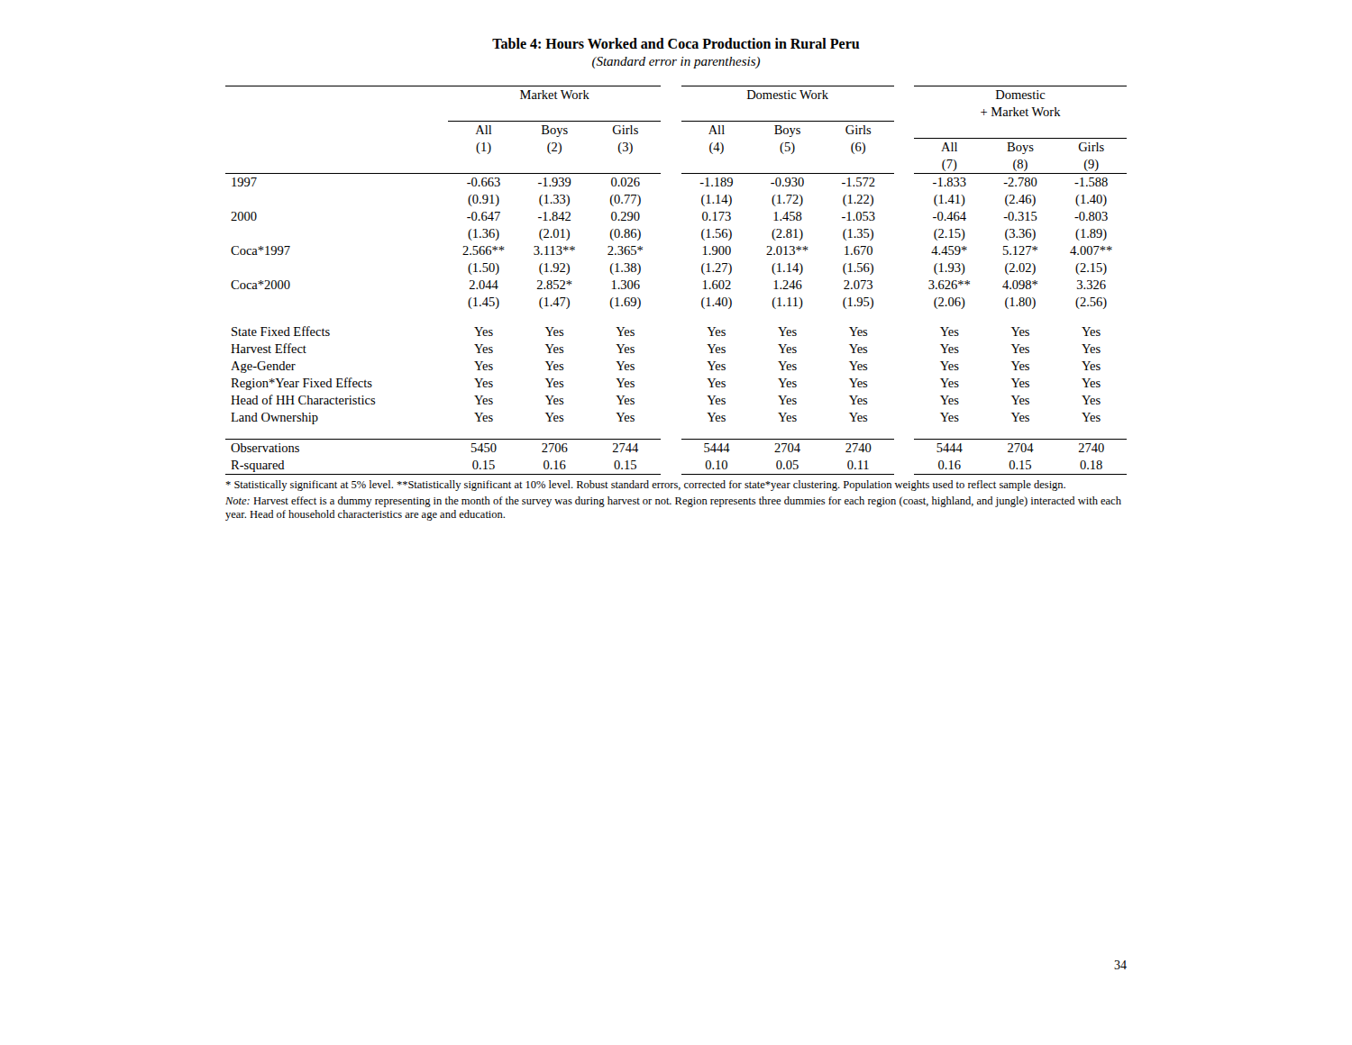Table 4: Hours Worked and Coca Production in Rural Peru
(Standard error in parenthesis)
| | Market Work | | Domestic Work | | Domestic |
| | | | | | + Market Work |
| | All | Boys | Girls | | All | Boys | Girls | | |
| | (1) | (2) | (3) | | (4) | (5) | (6) | | All | Boys | Girls |
| | | | | | | | | | (7) | (8) | (9) |
| 1997 | -0.663 | -1.939 | 0.026 | | -1.189 | -0.930 | -1.572 | | -1.833 | -2.780 | -1.588 |
| | (0.91) | (1.33) | (0.77) | | (1.14) | (1.72) | (1.22) | | (1.41) | (2.46) | (1.40) |
| 2000 | -0.647 | -1.842 | 0.290 | | 0.173 | 1.458 | -1.053 | | -0.464 | -0.315 | -0.803 |
| | (1.36) | (2.01) | (0.86) | | (1.56) | (2.81) | (1.35) | | (2.15) | (3.36) | (1.89) |
| Coca*1997 | 2.566** | 3.113** | 2.365* | | 1.900 | 2.013** | 1.670 | | 4.459* | 5.127* | 4.007** |
| | (1.50) | (1.92) | (1.38) | | (1.27) | (1.14) | (1.56) | | (1.93) | (2.02) | (2.15) |
| Coca*2000 | 2.044 | 2.852* | 1.306 | | 1.602 | 1.246 | 2.073 | | 3.626** | 4.098* | 3.326 |
| | (1.45) | (1.47) | (1.69) | | (1.40) | (1.11) | (1.95) | | (2.06) | (1.80) | (2.56) |
| State Fixed Effects | Yes | Yes | Yes | | Yes | Yes | Yes | | Yes | Yes | Yes |
| Harvest Effect | Yes | Yes | Yes | | Yes | Yes | Yes | | Yes | Yes | Yes |
| Age-Gender | Yes | Yes | Yes | | Yes | Yes | Yes | | Yes | Yes | Yes |
| Region*Year Fixed Effects | Yes | Yes | Yes | | Yes | Yes | Yes | | Yes | Yes | Yes |
| Head of HH Characteristics | Yes | Yes | Yes | | Yes | Yes | Yes | | Yes | Yes | Yes |
| Land Ownership | Yes | Yes | Yes | | Yes | Yes | Yes | | Yes | Yes | Yes |
| Observations | 5450 | 2706 | 2744 | | 5444 | 2704 | 2740 | | 5444 | 2704 | 2740 |
| R-squared | 0.15 | 0.16 | 0.15 | | 0.10 | 0.05 | 0.11 | | 0.16 | 0.15 | 0.18 |
* Statistically significant at 5% level. **Statistically significant at 10% level. Robust standard errors, corrected for state*year clustering. Population weights used to reflect sample design.
Note: Harvest effect is a dummy representing in the month of the survey was during harvest or not. Region represents three dummies for each region (coast, highland, and jungle) interacted with each year. Head of household characteristics are age and education.
34